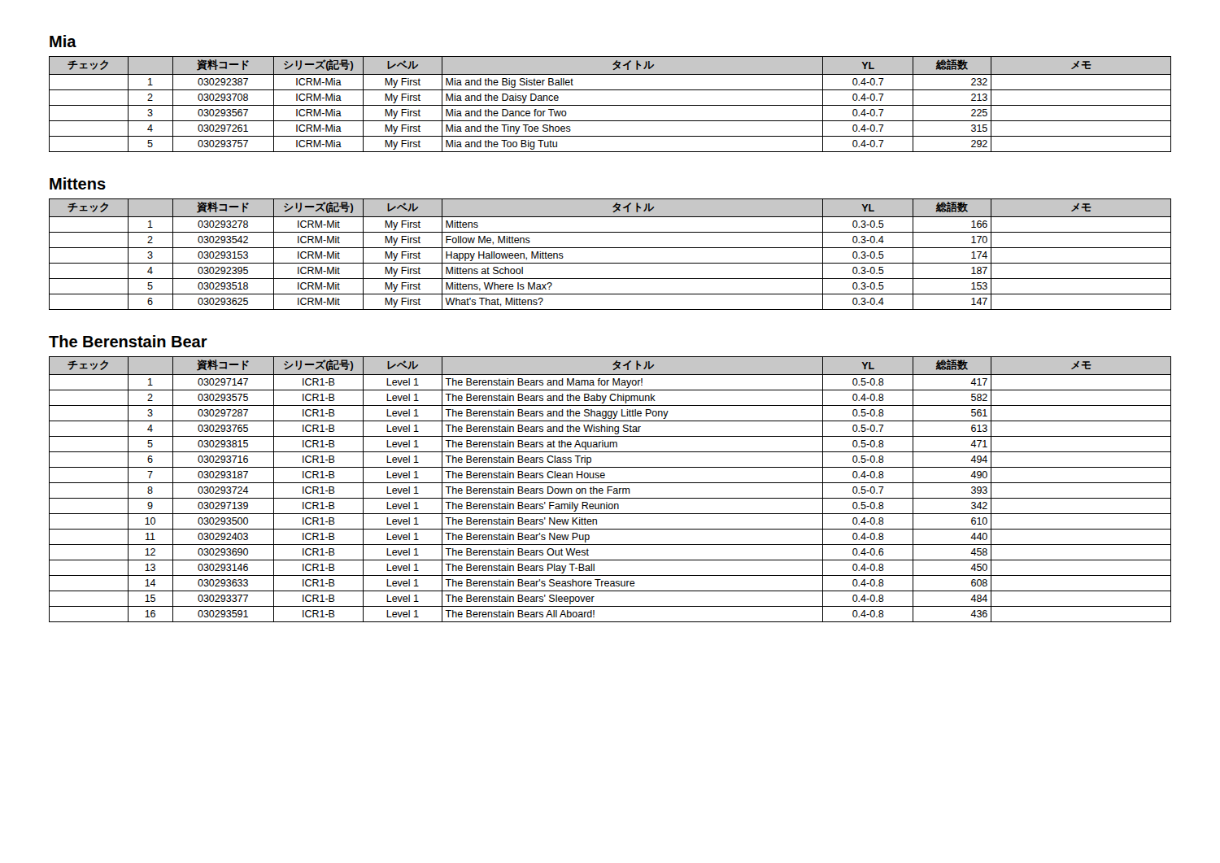Mia
| チェック | | 資料コード | シリーズ(記号) | レベル | タイトル | YL | 総語数 | メモ |
| --- | --- | --- | --- | --- | --- | --- | --- | --- |
| | 1 | 030292387 | ICRM-Mia | My First | Mia and the Big Sister Ballet | 0.4-0.7 | 232 | |
| | 2 | 030293708 | ICRM-Mia | My First | Mia and the Daisy Dance | 0.4-0.7 | 213 | |
| | 3 | 030293567 | ICRM-Mia | My First | Mia and the Dance for Two | 0.4-0.7 | 225 | |
| | 4 | 030297261 | ICRM-Mia | My First | Mia and the Tiny Toe Shoes | 0.4-0.7 | 315 | |
| | 5 | 030293757 | ICRM-Mia | My First | Mia and the Too Big Tutu | 0.4-0.7 | 292 | |
Mittens
| チェック | | 資料コード | シリーズ(記号) | レベル | タイトル | YL | 総語数 | メモ |
| --- | --- | --- | --- | --- | --- | --- | --- | --- |
| | 1 | 030293278 | ICRM-Mit | My First | Mittens | 0.3-0.5 | 166 | |
| | 2 | 030293542 | ICRM-Mit | My First | Follow Me, Mittens | 0.3-0.4 | 170 | |
| | 3 | 030293153 | ICRM-Mit | My First | Happy Halloween, Mittens | 0.3-0.5 | 174 | |
| | 4 | 030292395 | ICRM-Mit | My First | Mittens at School | 0.3-0.5 | 187 | |
| | 5 | 030293518 | ICRM-Mit | My First | Mittens, Where Is Max? | 0.3-0.5 | 153 | |
| | 6 | 030293625 | ICRM-Mit | My First | What's That, Mittens? | 0.3-0.4 | 147 | |
The Berenstain Bear
| チェック | | 資料コード | シリーズ(記号) | レベル | タイトル | YL | 総語数 | メモ |
| --- | --- | --- | --- | --- | --- | --- | --- | --- |
| | 1 | 030297147 | ICR1-B | Level 1 | The Berenstain Bears and Mama for Mayor! | 0.5-0.8 | 417 | |
| | 2 | 030293575 | ICR1-B | Level 1 | The Berenstain Bears and the Baby Chipmunk | 0.4-0.8 | 582 | |
| | 3 | 030297287 | ICR1-B | Level 1 | The Berenstain Bears and the Shaggy Little Pony | 0.5-0.8 | 561 | |
| | 4 | 030293765 | ICR1-B | Level 1 | The Berenstain Bears and the Wishing Star | 0.5-0.7 | 613 | |
| | 5 | 030293815 | ICR1-B | Level 1 | The Berenstain Bears at the Aquarium | 0.5-0.8 | 471 | |
| | 6 | 030293716 | ICR1-B | Level 1 | The Berenstain Bears Class Trip | 0.5-0.8 | 494 | |
| | 7 | 030293187 | ICR1-B | Level 1 | The Berenstain Bears Clean House | 0.4-0.8 | 490 | |
| | 8 | 030293724 | ICR1-B | Level 1 | The Berenstain Bears Down on the Farm | 0.5-0.7 | 393 | |
| | 9 | 030297139 | ICR1-B | Level 1 | The Berenstain Bears' Family Reunion | 0.5-0.8 | 342 | |
| | 10 | 030293500 | ICR1-B | Level 1 | The Berenstain Bears' New Kitten | 0.4-0.8 | 610 | |
| | 11 | 030292403 | ICR1-B | Level 1 | The Berenstain Bear's New Pup | 0.4-0.8 | 440 | |
| | 12 | 030293690 | ICR1-B | Level 1 | The Berenstain Bears Out West | 0.4-0.6 | 458 | |
| | 13 | 030293146 | ICR1-B | Level 1 | The Berenstain Bears Play T-Ball | 0.4-0.8 | 450 | |
| | 14 | 030293633 | ICR1-B | Level 1 | The Berenstain Bear's Seashore Treasure | 0.4-0.8 | 608 | |
| | 15 | 030293377 | ICR1-B | Level 1 | The Berenstain Bears' Sleepover | 0.4-0.8 | 484 | |
| | 16 | 030293591 | ICR1-B | Level 1 | The Berenstain Bears All Aboard! | 0.4-0.8 | 436 | |